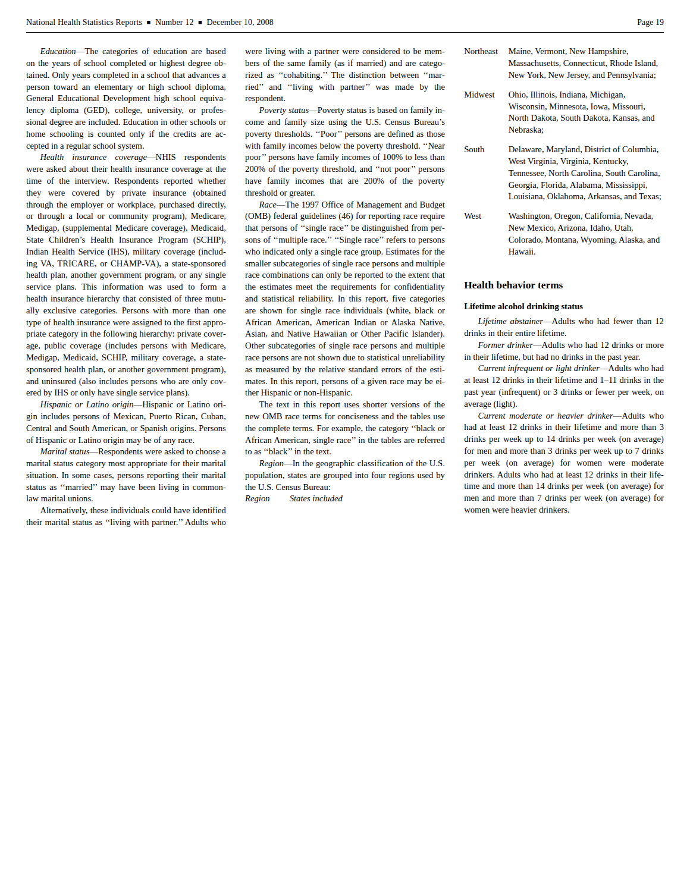National Health Statistics Reports ■ Number 12 ■ December 10, 2008 Page 19
Education—The categories of education are based on the years of school completed or highest degree obtained. Only years completed in a school that advances a person toward an elementary or high school diploma, General Educational Development high school equivalency diploma (GED), college, university, or professional degree are included. Education in other schools or home schooling is counted only if the credits are accepted in a regular school system.
Health insurance coverage—NHIS respondents were asked about their health insurance coverage at the time of the interview. Respondents reported whether they were covered by private insurance (obtained through the employer or workplace, purchased directly, or through a local or community program), Medicare, Medigap, (supplemental Medicare coverage), Medicaid, State Children’s Health Insurance Program (SCHIP), Indian Health Service (IHS), military coverage (including VA, TRICARE, or CHAMP-VA), a state-sponsored health plan, another government program, or any single service plans. This information was used to form a health insurance hierarchy that consisted of three mutually exclusive categories. Persons with more than one type of health insurance were assigned to the first appropriate category in the following hierarchy: private coverage, public coverage (includes persons with Medicare, Medigap, Medicaid, SCHIP, military coverage, a state-sponsored health plan, or another government program), and uninsured (also includes persons who are only covered by IHS or only have single service plans).
Hispanic or Latino origin—Hispanic or Latino origin includes persons of Mexican, Puerto Rican, Cuban, Central and South American, or Spanish origins. Persons of Hispanic or Latino origin may be of any race.
Marital status—Respondents were asked to choose a marital status category most appropriate for their marital situation. In some cases, persons reporting their marital status as ‘‘married’’ may have been living in common-law marital unions.
Alternatively, these individuals could have identified their marital status as ‘‘living with partner.’’ Adults who were living with a partner were considered to be members of the same family (as if married) and are categorized as ‘‘cohabiting.’’ The distinction between ‘‘married’’ and ‘‘living with partner’’ was made by the respondent.
Poverty status—Poverty status is based on family income and family size using the U.S. Census Bureau’s poverty thresholds. ‘‘Poor’’ persons are defined as those with family incomes below the poverty threshold. ‘‘Near poor’’ persons have family incomes of 100% to less than 200% of the poverty threshold, and ‘‘not poor’’ persons have family incomes that are 200% of the poverty threshold or greater.
Race—The 1997 Office of Management and Budget (OMB) federal guidelines (46) for reporting race require that persons of ‘‘single race’’ be distinguished from persons of ‘‘multiple race.’’ ‘‘Single race’’ refers to persons who indicated only a single race group. Estimates for the smaller subcategories of single race persons and multiple race combinations can only be reported to the extent that the estimates meet the requirements for confidentiality and statistical reliability. In this report, five categories are shown for single race individuals (white, black or African American, American Indian or Alaska Native, Asian, and Native Hawaiian or Other Pacific Islander). Other subcategories of single race persons and multiple race persons are not shown due to statistical unreliability as measured by the relative standard errors of the estimates. In this report, persons of a given race may be either Hispanic or non-Hispanic.
The text in this report uses shorter versions of the new OMB race terms for conciseness and the tables use the complete terms. For example, the category ‘‘black or African American, single race’’ in the tables are referred to as ‘‘black’’ in the text.
Region—In the geographic classification of the U.S. population, states are grouped into four regions used by the U.S. Census Bureau:
| Region | States included |
| --- | --- |
| Northeast | Maine, Vermont, New Hampshire, Massachusetts, Connecticut, Rhode Island, New York, New Jersey, and Pennsylvania; |
| Midwest | Ohio, Illinois, Indiana, Michigan, Wisconsin, Minnesota, Iowa, Missouri, North Dakota, South Dakota, Kansas, and Nebraska; |
| South | Delaware, Maryland, District of Columbia, West Virginia, Virginia, Kentucky, Tennessee, North Carolina, South Carolina, Georgia, Florida, Alabama, Mississippi, Louisiana, Oklahoma, Arkansas, and Texas; |
| West | Washington, Oregon, California, Nevada, New Mexico, Arizona, Idaho, Utah, Colorado, Montana, Wyoming, Alaska, and Hawaii. |
Health behavior terms
Lifetime alcohol drinking status
Lifetime abstainer—Adults who had fewer than 12 drinks in their entire lifetime.
Former drinker—Adults who had 12 drinks or more in their lifetime, but had no drinks in the past year.
Current infrequent or light drinker—Adults who had at least 12 drinks in their lifetime and 1–11 drinks in the past year (infrequent) or 3 drinks or fewer per week, on average (light).
Current moderate or heavier drinker—Adults who had at least 12 drinks in their lifetime and more than 3 drinks per week up to 14 drinks per week (on average) for men and more than 3 drinks per week up to 7 drinks per week (on average) for women were moderate drinkers. Adults who had at least 12 drinks in their lifetime and more than 14 drinks per week (on average) for men and more than 7 drinks per week (on average) for women were heavier drinkers.